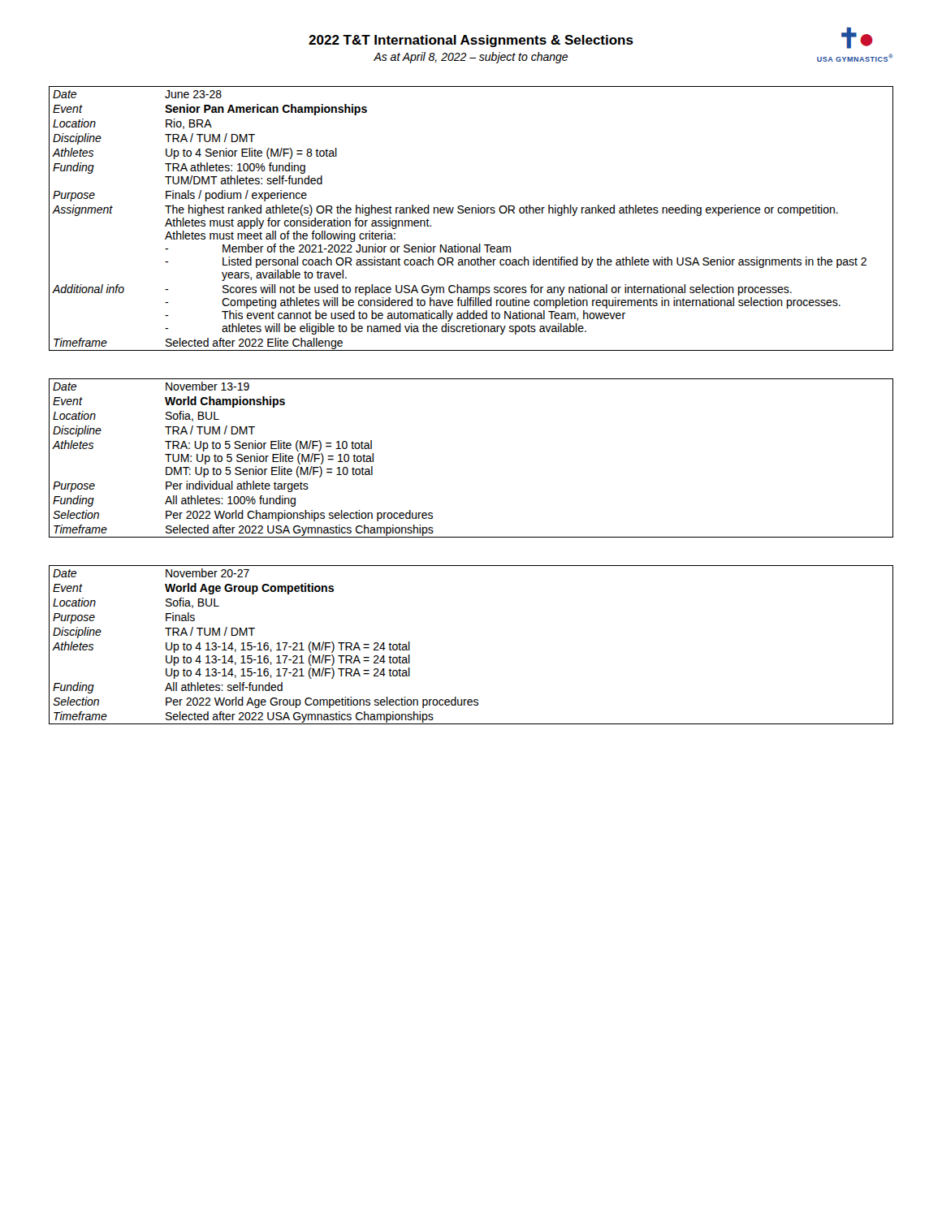✝●
USA GYMNASTICS®
2022 T&T International Assignments & Selections
As at April 8, 2022 – subject to change
| Date | June 23-28 |
| Event | Senior Pan American Championships |
| Location | Rio, BRA |
| Discipline | TRA / TUM / DMT |
| Athletes | Up to 4 Senior Elite (M/F) = 8 total |
| Funding | TRA athletes: 100% funding TUM/DMT athletes: self-funded |
| Purpose | Finals / podium / experience |
| Assignment | The highest ranked athlete(s) OR the highest ranked new Seniors OR other highly ranked athletes needing experience or competition. Athletes must apply for consideration for assignment. Athletes must meet all of the following criteria: Member of the 2021-2022 Junior or Senior National Team Listed personal coach OR assistant coach OR another coach identified by the athlete with USA Senior assignments in the past 2 years, available to travel. |
| Additional info | Scores will not be used to replace USA Gym Champs scores for any national or international selection processes. Competing athletes will be considered to have fulfilled routine completion requirements in international selection processes. This event cannot be used to be automatically added to National Team, however athletes will be eligible to be named via the discretionary spots available. |
| Timeframe | Selected after 2022 Elite Challenge |
| Date | November 13-19 |
| Event | World Championships |
| Location | Sofia, BUL |
| Discipline | TRA / TUM / DMT |
| Athletes | TRA: Up to 5 Senior Elite (M/F) = 10 total TUM: Up to 5 Senior Elite (M/F) = 10 total DMT: Up to 5 Senior Elite (M/F) = 10 total |
| Purpose | Per individual athlete targets |
| Funding | All athletes: 100% funding |
| Selection | Per 2022 World Championships selection procedures |
| Timeframe | Selected after 2022 USA Gymnastics Championships |
| Date | November 20-27 |
| Event | World Age Group Competitions |
| Location | Sofia, BUL |
| Purpose | Finals |
| Discipline | TRA / TUM / DMT |
| Athletes | Up to 4 13-14, 15-16, 17-21 (M/F) TRA = 24 total Up to 4 13-14, 15-16, 17-21 (M/F) TRA = 24 total Up to 4 13-14, 15-16, 17-21 (M/F) TRA = 24 total |
| Funding | All athletes: self-funded |
| Selection | Per 2022 World Age Group Competitions selection procedures |
| Timeframe | Selected after 2022 USA Gymnastics Championships |